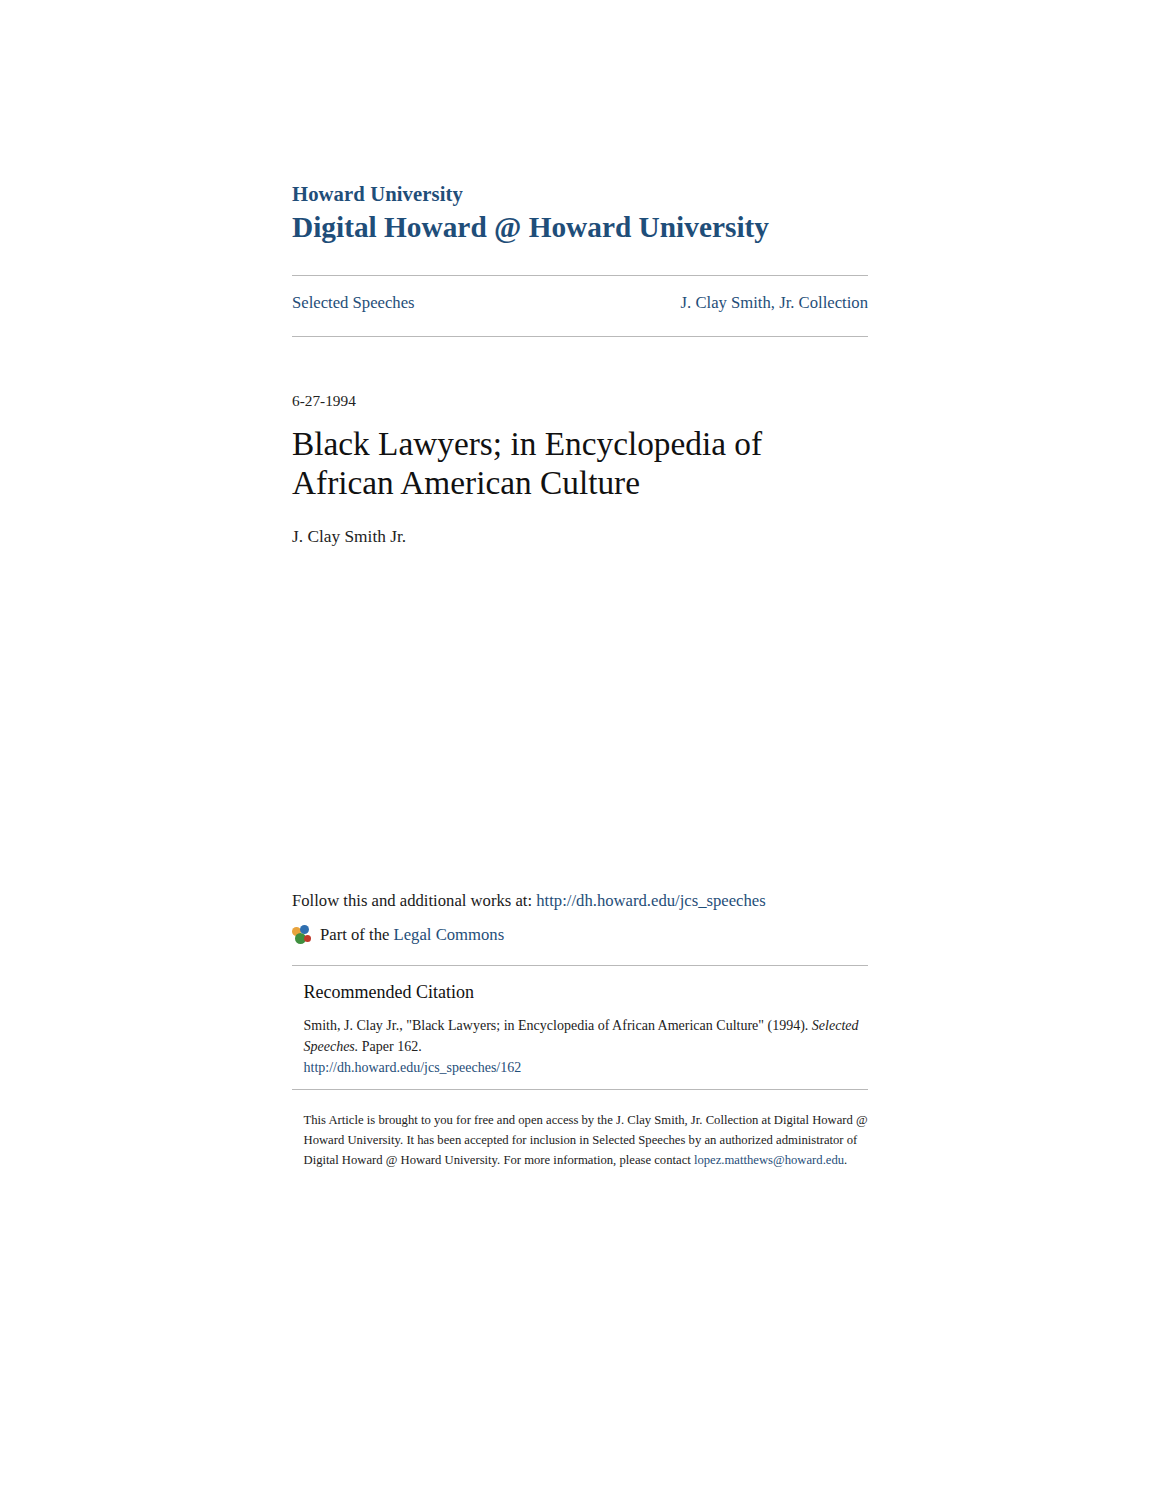Howard University
Digital Howard @ Howard University
Selected Speeches
J. Clay Smith, Jr. Collection
6-27-1994
Black Lawyers; in Encyclopedia of African American Culture
J. Clay Smith Jr.
Follow this and additional works at: http://dh.howard.edu/jcs_speeches
Part of the Legal Commons
Recommended Citation
Smith, J. Clay Jr., "Black Lawyers; in Encyclopedia of African American Culture" (1994). Selected Speeches. Paper 162.
http://dh.howard.edu/jcs_speeches/162
This Article is brought to you for free and open access by the J. Clay Smith, Jr. Collection at Digital Howard @ Howard University. It has been accepted for inclusion in Selected Speeches by an authorized administrator of Digital Howard @ Howard University. For more information, please contact lopez.matthews@howard.edu.